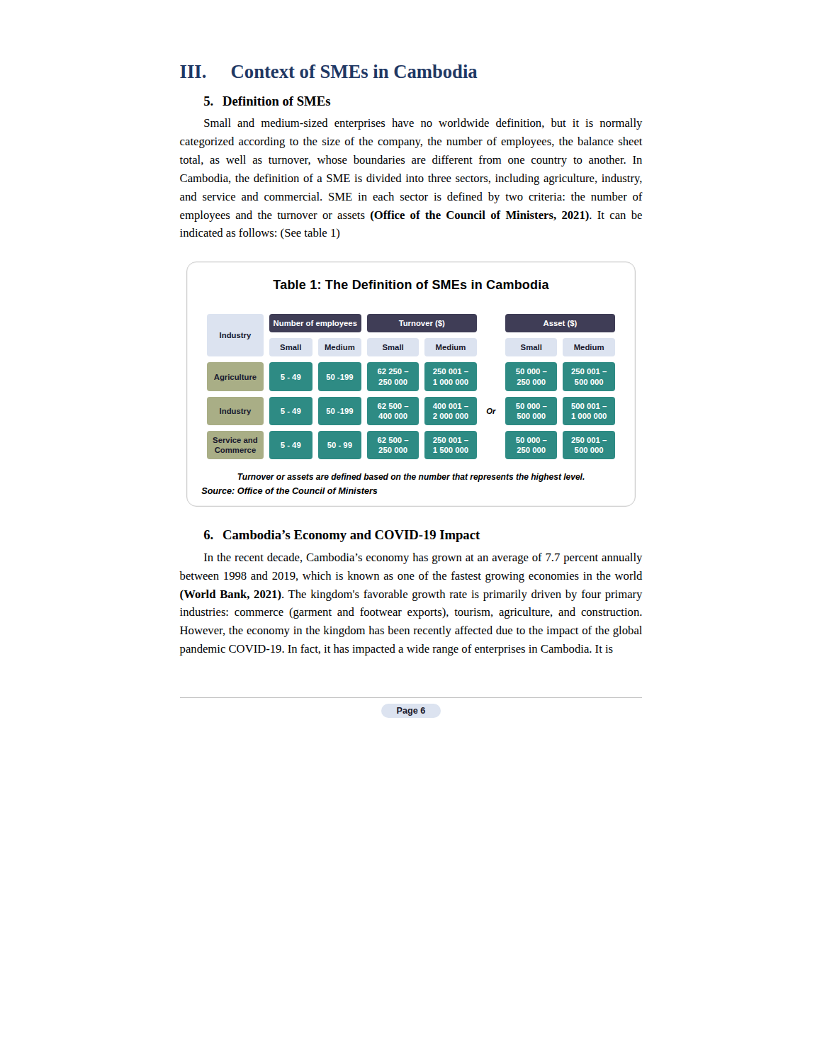III. Context of SMEs in Cambodia
5. Definition of SMEs
Small and medium-sized enterprises have no worldwide definition, but it is normally categorized according to the size of the company, the number of employees, the balance sheet total, as well as turnover, whose boundaries are different from one country to another. In Cambodia, the definition of a SME is divided into three sectors, including agriculture, industry, and service and commercial. SME in each sector is defined by two criteria: the number of employees and the turnover or assets (Office of the Council of Ministers, 2021). It can be indicated as follows: (See table 1)
Table 1: The Definition of SMEs in Cambodia
| Industry | Number of employees | Turnover ($) | | Asset ($) |
| Small | Medium | Small | Medium | Small | Medium |
| Agriculture | 5 - 49 | 50 -199 | 62 250 – 250 000 | 250 001 – 1 000 000 | | 50 000 – 250 000 | 250 001 – 500 000 |
| Industry | 5 - 49 | 50 -199 | 62 500 – 400 000 | 400 001 – 2 000 000 | Or | 50 000 – 500 000 | 500 001 – 1 000 000 |
| Service and Commerce | 5 - 49 | 50 - 99 | 62 500 – 250 000 | 250 001 – 1 500 000 | | 50 000 – 250 000 | 250 001 – 500 000 |
Turnover or assets are defined based on the number that represents the highest level.
Source: Office of the Council of Ministers
6. Cambodia’s Economy and COVID-19 Impact
In the recent decade, Cambodia’s economy has grown at an average of 7.7 percent annually between 1998 and 2019, which is known as one of the fastest growing economies in the world (World Bank, 2021). The kingdom's favorable growth rate is primarily driven by four primary industries: commerce (garment and footwear exports), tourism, agriculture, and construction. However, the economy in the kingdom has been recently affected due to the impact of the global pandemic COVID-19. In fact, it has impacted a wide range of enterprises in Cambodia. It is
Page 6